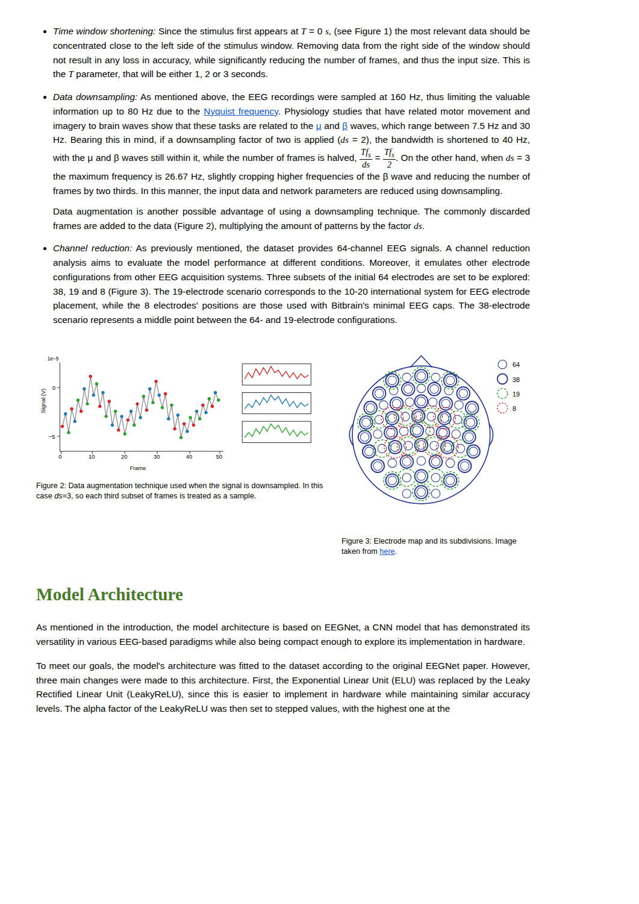Time window shortening: Since the stimulus first appears at T = 0 s, (see Figure 1) the most relevant data should be concentrated close to the left side of the stimulus window. Removing data from the right side of the window should not result in any loss in accuracy, while significantly reducing the number of frames, and thus the input size. This is the T parameter, that will be either 1, 2 or 3 seconds.
Data downsampling: As mentioned above, the EEG recordings were sampled at 160 Hz, thus limiting the valuable information up to 80 Hz due to the Nyquist frequency. Physiology studies that have related motor movement and imagery to brain waves show that these tasks are related to the μ and β waves, which range between 7.5 Hz and 30 Hz. Bearing this in mind, if a downsampling factor of two is applied (ds = 2), the bandwidth is shortened to 40 Hz, with the μ and β waves still within it, while the number of frames is halved, Tfs ds = Tfs 2. On the other hand, when ds = 3 the maximum frequency is 26.67 Hz, slightly cropping higher frequencies of the β wave and reducing the number of frames by two thirds. In this manner, the input data and network parameters are reduced using downsampling.
Data augmentation is another possible advantage of using a downsampling technique. The commonly discarded frames are added to the data (Figure 2), multiplying the amount of patterns by the factor ds.
Channel reduction: As previously mentioned, the dataset provides 64-channel EEG signals. A channel reduction analysis aims to evaluate the model performance at different conditions. Moreover, it emulates other electrode configurations from other EEG acquisition systems. Three subsets of the initial 64 electrodes are set to be explored: 38, 19 and 8 (Figure 3). The 19-electrode scenario corresponds to the 10-20 international system for EEG electrode placement, while the 8 electrodes' positions are those used with Bitbrain's minimal EEG caps. The 38-electrode scenario represents a middle point between the 64- and 19-electrode configurations.
1e−5 Signal (V) 0 −5 0 10 20 30 40 50 Frame
Figure 2: Data augmentation technique used when the signal is downsampled. In this case ds=3, so each third subset of frames is treated as a sample.
64 38 19 8
Figure 3: Electrode map and its subdivisions. Image taken from here.
Model Architecture
As mentioned in the introduction, the model architecture is based on EEGNet, a CNN model that has demonstrated its versatility in various EEG-based paradigms while also being compact enough to explore its implementation in hardware.
To meet our goals, the model's architecture was fitted to the dataset according to the original EEGNet paper. However, three main changes were made to this architecture. First, the Exponential Linear Unit (ELU) was replaced by the Leaky Rectified Linear Unit (LeakyReLU), since this is easier to implement in hardware while maintaining similar accuracy levels. The alpha factor of the LeakyReLU was then set to stepped values, with the highest one at the